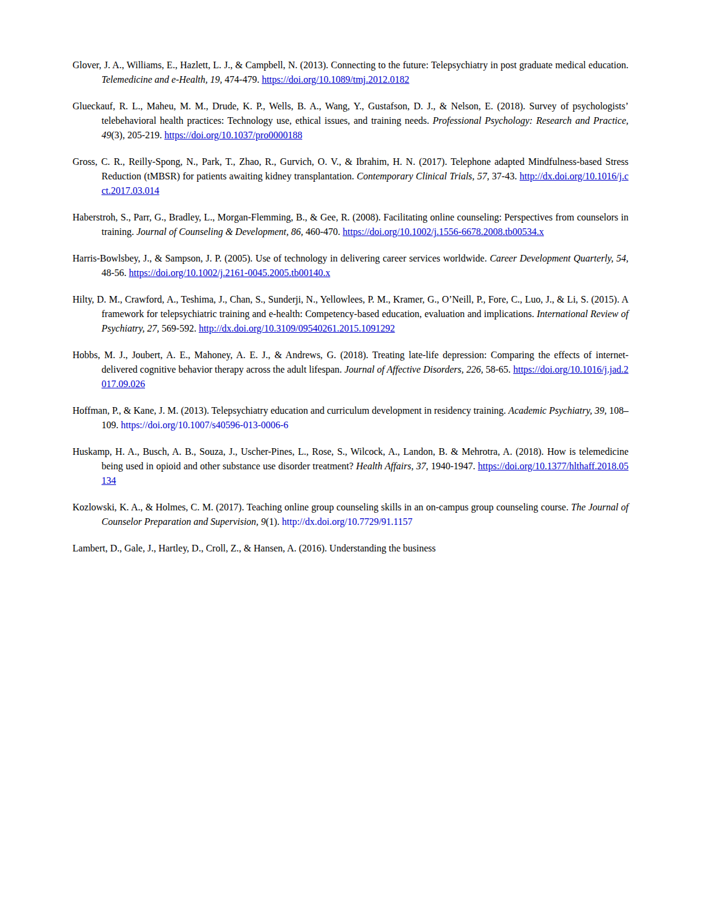Glover, J. A., Williams, E., Hazlett, L. J., & Campbell, N. (2013). Connecting to the future: Telepsychiatry in post graduate medical education. Telemedicine and e-Health, 19, 474-479. https://doi.org/10.1089/tmj.2012.0182
Glueckauf, R. L., Maheu, M. M., Drude, K. P., Wells, B. A., Wang, Y., Gustafson, D. J., & Nelson, E. (2018). Survey of psychologists’ telebehavioral health practices: Technology use, ethical issues, and training needs. Professional Psychology: Research and Practice, 49(3), 205-219. https://doi.org/10.1037/pro0000188
Gross, C. R., Reilly-Spong, N., Park, T., Zhao, R., Gurvich, O. V., & Ibrahim, H. N. (2017). Telephone adapted Mindfulness-based Stress Reduction (tMBSR) for patients awaiting kidney transplantation. Contemporary Clinical Trials, 57, 37-43. http://dx.doi.org/10.1016/j.cct.2017.03.014
Haberstroh, S., Parr, G., Bradley, L., Morgan-Flemming, B., & Gee, R. (2008). Facilitating online counseling: Perspectives from counselors in training. Journal of Counseling & Development, 86, 460-470. https://doi.org/10.1002/j.1556-6678.2008.tb00534.x
Harris-Bowlsbey, J., & Sampson, J. P. (2005). Use of technology in delivering career services worldwide. Career Development Quarterly, 54, 48-56. https://doi.org/10.1002/j.2161-0045.2005.tb00140.x
Hilty, D. M., Crawford, A., Teshima, J., Chan, S., Sunderji, N., Yellowlees, P. M., Kramer, G., O’Neill, P., Fore, C., Luo, J., & Li, S. (2015). A framework for telepsychiatric training and e-health: Competency-based education, evaluation and implications. International Review of Psychiatry, 27, 569-592. http://dx.doi.org/10.3109/09540261.2015.1091292
Hobbs, M. J., Joubert, A. E., Mahoney, A. E. J., & Andrews, G. (2018). Treating late-life depression: Comparing the effects of internet-delivered cognitive behavior therapy across the adult lifespan. Journal of Affective Disorders, 226, 58-65. https://doi.org/10.1016/j.jad.2017.09.026
Hoffman, P., & Kane, J. M. (2013). Telepsychiatry education and curriculum development in residency training. Academic Psychiatry, 39, 108–109. https://doi.org/10.1007/s40596-013-0006-6
Huskamp, H. A., Busch, A. B., Souza, J., Uscher-Pines, L., Rose, S., Wilcock, A., Landon, B. & Mehrotra, A. (2018). How is telemedicine being used in opioid and other substance use disorder treatment? Health Affairs, 37, 1940-1947. https://doi.org/10.1377/hlthaff.2018.05134
Kozlowski, K. A., & Holmes, C. M. (2017). Teaching online group counseling skills in an on-campus group counseling course. The Journal of Counselor Preparation and Supervision, 9(1). http://dx.doi.org/10.7729/91.1157
Lambert, D., Gale, J., Hartley, D., Croll, Z., & Hansen, A. (2016). Understanding the business